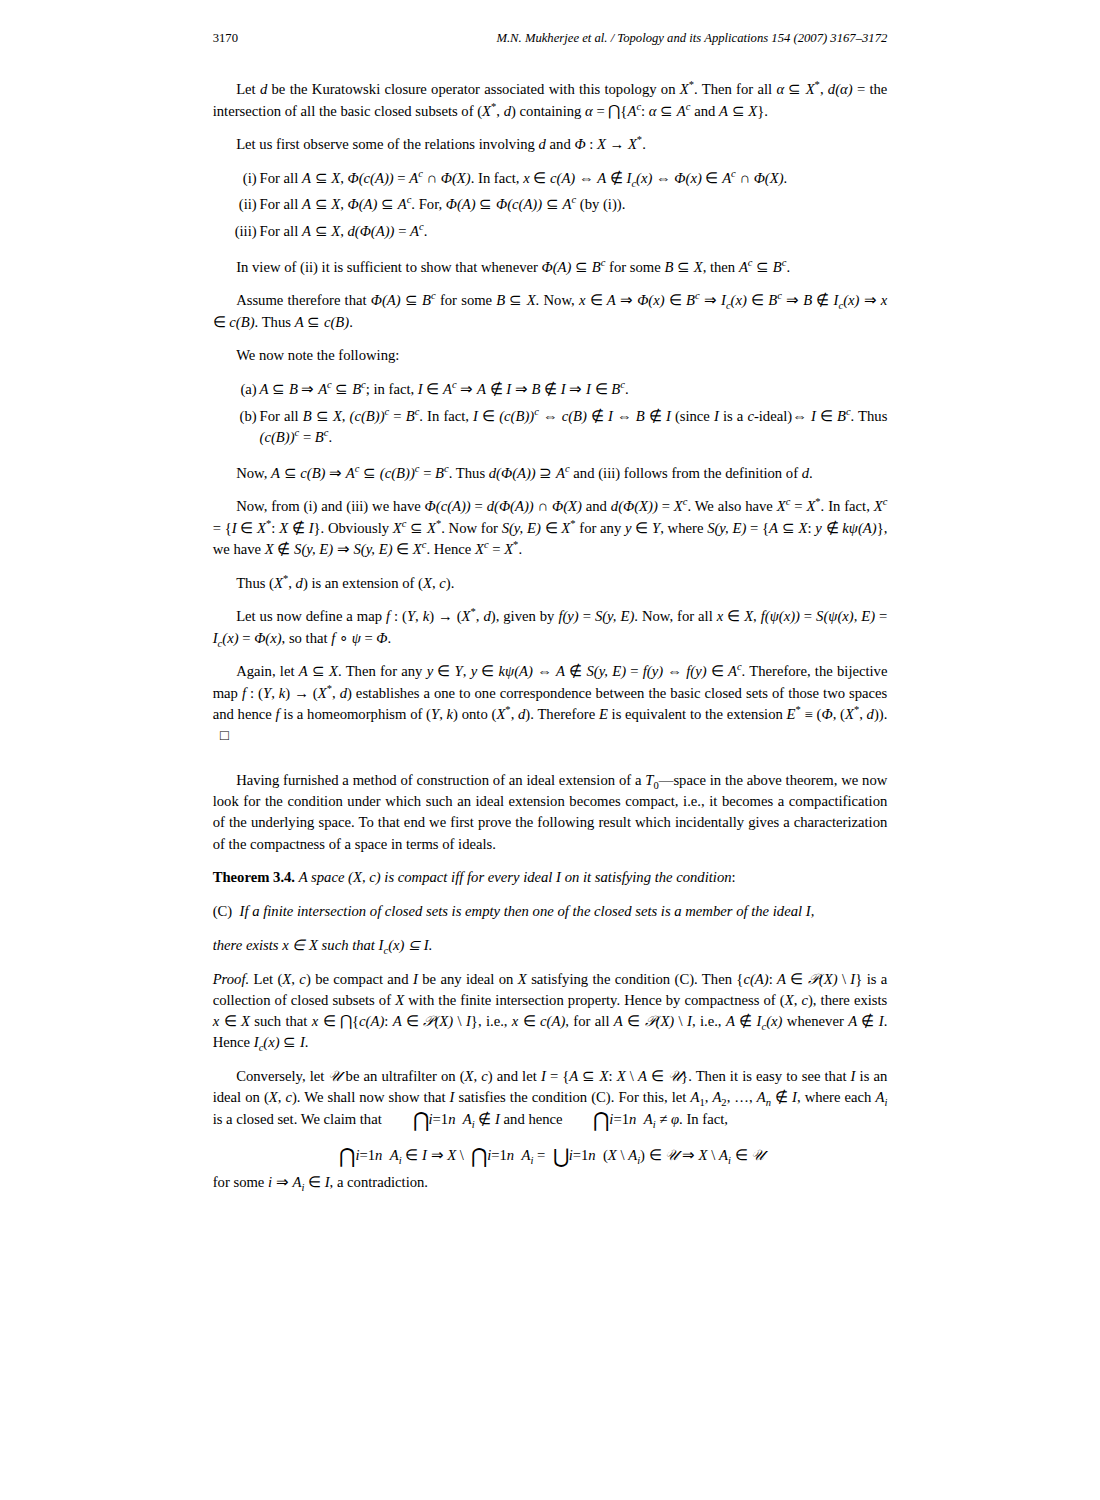3170 M.N. Mukherjee et al. / Topology and its Applications 154 (2007) 3167–3172
Let d be the Kuratowski closure operator associated with this topology on X*. Then for all α ⊆ X*, d(α) = the intersection of all the basic closed subsets of (X*, d) containing α = ⋂{Ac: α ⊆ Ac and A ⊆ X}.
Let us first observe some of the relations involving d and Φ : X → X*.
(i) For all A ⊆ X, Φ(c(A)) = Ac ∩ Φ(X). In fact, x ∈ c(A) ⇔ A ∉ Ic(x) ⇔ Φ(x) ∈ Ac ∩ Φ(X).
(ii) For all A ⊆ X, Φ(A) ⊆ Ac. For, Φ(A) ⊆ Φ(c(A)) ⊆ Ac (by (i)).
(iii) For all A ⊆ X, d(Φ(A)) = Ac.
In view of (ii) it is sufficient to show that whenever Φ(A) ⊆ Bc for some B ⊆ X, then Ac ⊆ Bc.
Assume therefore that Φ(A) ⊆ Bc for some B ⊆ X. Now, x ∈ A ⇒ Φ(x) ∈ Bc ⇒ Ic(x) ∈ Bc ⇒ B ∉ Ic(x) ⇒ x ∈ c(B). Thus A ⊆ c(B).
We now note the following:
(a) A ⊆ B ⇒ Ac ⊆ Bc; in fact, I ∈ Ac ⇒ A ∉ I ⇒ B ∉ I ⇒ I ∈ Bc.
(b) For all B ⊆ X, (c(B))c = Bc. In fact, I ∈ (c(B))c ⇔ c(B) ∉ I ⇔ B ∉ I (since I is a c-ideal)⇔ I ∈ Bc. Thus (c(B))c = Bc.
Now, A ⊆ c(B) ⇒ Ac ⊆ (c(B))c = Bc. Thus d(Φ(A)) ⊇ Ac and (iii) follows from the definition of d.
Now, from (i) and (iii) we have Φ(c(A)) = d(Φ(A)) ∩ Φ(X) and d(Φ(X)) = Xc. We also have Xc = X*. In fact, Xc = {I ∈ X*: X ∉ I}. Obviously Xc ⊆ X*. Now for S(y, E) ∈ X* for any y ∈ Y, where S(y, E) = {A ⊆ X: y ∉ kψ(A)}, we have X ∉ S(y, E) ⇒ S(y, E) ∈ Xc. Hence Xc = X*.
Thus (X*, d) is an extension of (X, c).
Let us now define a map f : (Y, k) → (X*, d), given by f(y) = S(y, E). Now, for all x ∈ X, f(ψ(x)) = S(ψ(x), E) = Ic(x) = Φ(x), so that f ∘ ψ = Φ.
Again, let A ⊆ X. Then for any y ∈ Y, y ∈ kψ(A) ⇔ A ∉ S(y, E) = f(y) ⇔ f(y) ∈ Ac. Therefore, the bijective map f : (Y, k) → (X*, d) establishes a one to one correspondence between the basic closed sets of those two spaces and hence f is a homeomorphism of (Y, k) onto (X*, d). Therefore E is equivalent to the extension E* ≡ (Φ, (X*, d)). □
Having furnished a method of construction of an ideal extension of a T0—space in the above theorem, we now look for the condition under which such an ideal extension becomes compact, i.e., it becomes a compactification of the underlying space. To that end we first prove the following result which incidentally gives a characterization of the compactness of a space in terms of ideals.
Theorem 3.4. A space (X, c) is compact iff for every ideal I on it satisfying the condition:
(C) If a finite intersection of closed sets is empty then one of the closed sets is a member of the ideal I,
there exists x ∈ X such that Ic(x) ⊆ I.
Proof. Let (X, c) be compact and I be any ideal on X satisfying the condition (C). Then {c(A): A ∈ 𝒫(X) \ I} is a collection of closed subsets of X with the finite intersection property. Hence by compactness of (X, c), there exists x ∈ X such that x ∈ ⋂{c(A): A ∈ 𝒫(X) \ I}, i.e., x ∈ c(A), for all A ∈ 𝒫(X) \ I, i.e., A ∉ Ic(x) whenever A ∉ I. Hence Ic(x) ⊆ I.
Conversely, let 𝒰 be an ultrafilter on (X, c) and let I = {A ⊆ X: X \ A ∈ 𝒰}. Then it is easy to see that I is an ideal on (X, c). We shall now show that I satisfies the condition (C). For this, let A1, A2, …, An ∉ I, where each Ai is a closed set. We claim that ⋂i=1 n Ai ∉ I and hence ⋂i=1 n Ai ≠ φ. In fact,
⋂i=1 n Ai ∈ I ⇒ X \ ⋂i=1 n Ai = ⋃i=1 n (X \ Ai) ∈ 𝒰 ⇒ X \ Ai ∈ 𝒰
for some i ⇒ Ai ∈ I, a contradiction.